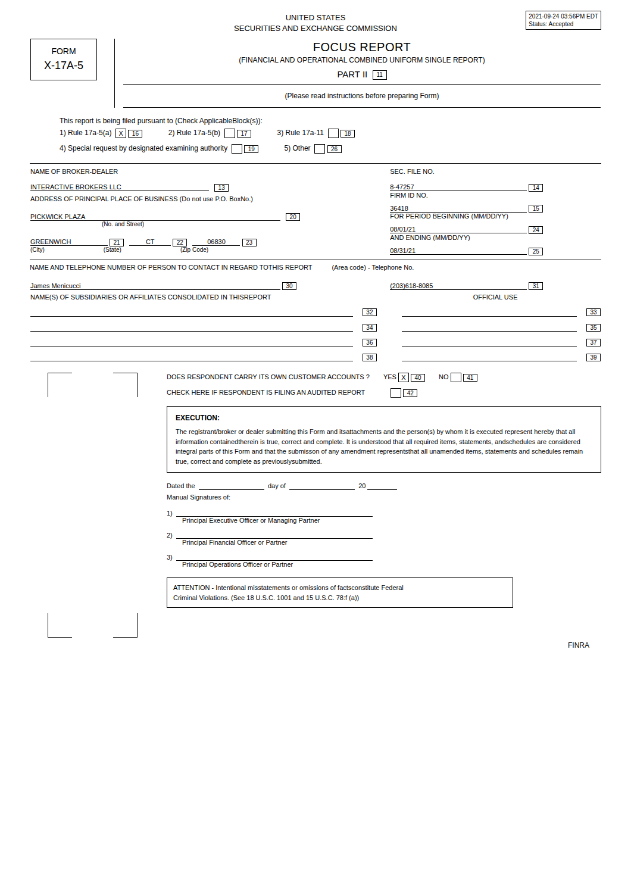2021-09-24 03:56PM EDT
Status: Accepted
| | UNITED STATES SECURITIES AND EXCHANGE COMMISSION | |
| FORM X-17A-5 | FOCUS REPORT (FINANCIAL AND OPERATIONAL COMBINED UNIFORM SINGLE REPORT) PART II 11 (Please read instructions before preparing Form) |
This report is being filed pursuant to (Check ApplicableBlock(s)):
1) Rule 17a-5(a) X 16 2) Rule 17a-5(b) 17 3) Rule 17a-11 18
4) Special request by designated examining authority 19 5) Other 26
| NAME OF BROKER-DEALER INTERACTIVE BROKERS LLC 13 ADDRESS OF PRINCIPAL PLACE OF BUSINESS (Do not use P.O. Box No. ) PICKWICK PLAZA 20 (No. and Street) GREENWICH 21 CT 22 06830 23 (City) (State) (Zip Code) | SEC. FILE NO. 8-47257 14 FIRM ID NO. 36418 15 FOR PERIOD BEGINNING (MM/DD/YY) 08/01/21 24 AND ENDING (MM/DD/YY) 08/31/21 25 |
NAME AND TELEPHONE NUMBER OF PERSON TO CONTACT IN REGARD TOTHIS REPORT (Area code) - Telephone No.
| James Menicucci 30 | (203)618-8085 31 |
| NAME(S) OF SUBSIDIARIES OR AFFILIATES CONSOLIDATED IN THIS REPORT | OFFICIAL USE |
| | 32 | | | 33 |
| | 34 | | | 35 |
| | 36 | | | 37 |
| | 38 | | | 39 |
DOES RESPONDENT CARRY ITS OWN CUSTOMER ACCOUNTS ? YES X 40 NO 41
CHECK HERE IF RESPONDENT IS FILING AN AUDITED REPORT 42
EXECUTION:
The registrant/broker or dealer submitting this Form and itsattachments and the person(s) by whom it is executed represent hereby that all information containedtherein is true, correct and complete. It is understood that all required items, statements, andschedules are considered integral parts of this Form and that the submisson of any amendment representsthat all unamended items, statements and schedules remain true, correct and complete as previouslysubmitted.
Dated the day of 20
Manual Signatures of:
1)
Principal Executive Officer or Managing Partner
2)
Principal Financial Officer or Partner
3)
Principal Operations Officer or Partner
ATTENTION - Intentional misstatements or omissions of factsconstitute Federal
Criminal Violations. (See 18 U.S.C. 1001 and 15 U.S.C. 78:f (a))
FINRA